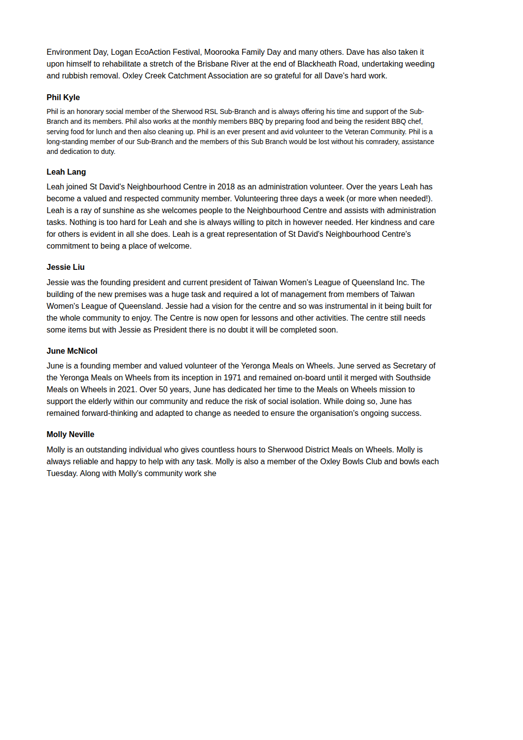Environment Day, Logan EcoAction Festival, Moorooka Family Day and many others. Dave has also taken it upon himself to rehabilitate a stretch of the Brisbane River at the end of Blackheath Road, undertaking weeding and rubbish removal. Oxley Creek Catchment Association are so grateful for all Dave's hard work.
Phil Kyle
Phil is an honorary social member of the Sherwood RSL Sub-Branch and is always offering his time and support of the Sub-Branch and its members. Phil also works at the monthly members BBQ by preparing food and being the resident BBQ chef, serving food for lunch and then also cleaning up. Phil is an ever present and avid volunteer to the Veteran Community. Phil is a long-standing member of our Sub-Branch and the members of this Sub Branch would be lost without his comradery, assistance and dedication to duty.
Leah Lang
Leah joined St David's Neighbourhood Centre in 2018 as an administration volunteer. Over the years Leah has become a valued and respected community member. Volunteering three days a week (or more when needed!). Leah is a ray of sunshine as she welcomes people to the Neighbourhood Centre and assists with administration tasks. Nothing is too hard for Leah and she is always willing to pitch in however needed. Her kindness and care for others is evident in all she does. Leah is a great representation of St David's Neighbourhood Centre's commitment to being a place of welcome.
Jessie Liu
Jessie was the founding president and current president of Taiwan Women's League of Queensland Inc. The building of the new premises was a huge task and required a lot of management from members of Taiwan Women's League of Queensland. Jessie had a vision for the centre and so was instrumental in it being built for the whole community to enjoy. The Centre is now open for lessons and other activities. The centre still needs some items but with Jessie as President there is no doubt it will be completed soon.
June McNicol
June is a founding member and valued volunteer of the Yeronga Meals on Wheels. June served as Secretary of the Yeronga Meals on Wheels from its inception in 1971 and remained on-board until it merged with Southside Meals on Wheels in 2021. Over 50 years, June has dedicated her time to the Meals on Wheels mission to support the elderly within our community and reduce the risk of social isolation. While doing so, June has remained forward-thinking and adapted to change as needed to ensure the organisation's ongoing success.
Molly Neville
Molly is an outstanding individual who gives countless hours to Sherwood District Meals on Wheels. Molly is always reliable and happy to help with any task. Molly is also a member of the Oxley Bowls Club and bowls each Tuesday. Along with Molly's community work she